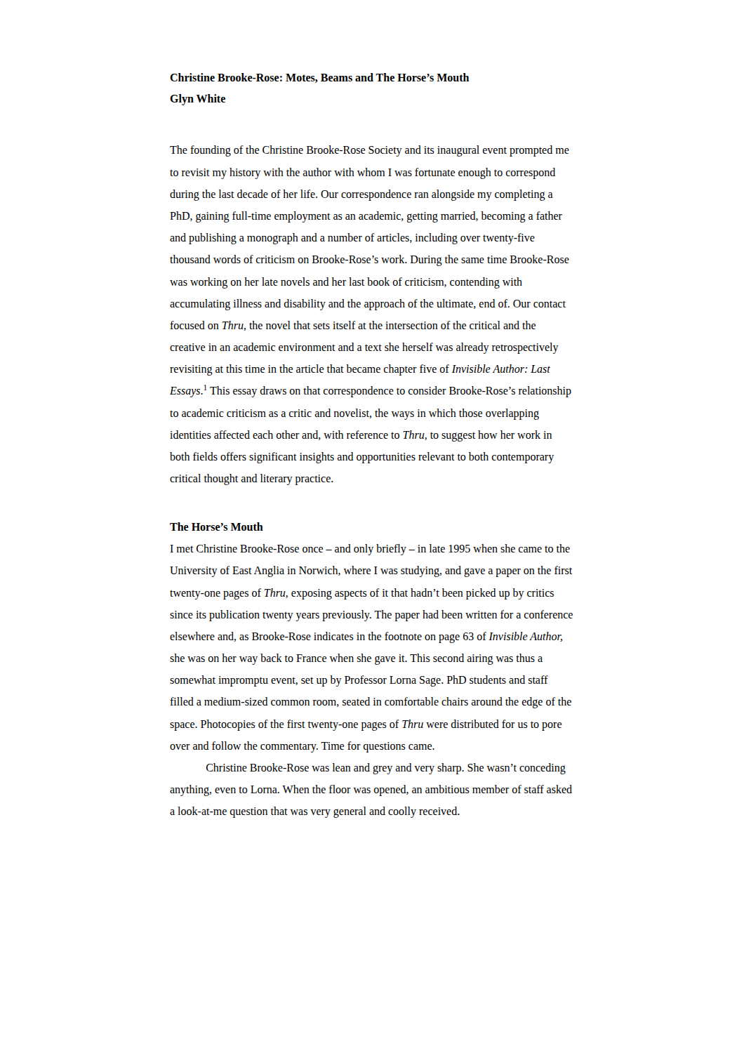Christine Brooke-Rose: Motes, Beams and The Horse’s Mouth
Glyn White
The founding of the Christine Brooke-Rose Society and its inaugural event prompted me to revisit my history with the author with whom I was fortunate enough to correspond during the last decade of her life. Our correspondence ran alongside my completing a PhD, gaining full-time employment as an academic, getting married, becoming a father and publishing a monograph and a number of articles, including over twenty-five thousand words of criticism on Brooke-Rose’s work. During the same time Brooke-Rose was working on her late novels and her last book of criticism, contending with accumulating illness and disability and the approach of the ultimate, end of. Our contact focused on Thru, the novel that sets itself at the intersection of the critical and the creative in an academic environment and a text she herself was already retrospectively revisiting at this time in the article that became chapter five of Invisible Author: Last Essays.1 This essay draws on that correspondence to consider Brooke-Rose’s relationship to academic criticism as a critic and novelist, the ways in which those overlapping identities affected each other and, with reference to Thru, to suggest how her work in both fields offers significant insights and opportunities relevant to both contemporary critical thought and literary practice.
The Horse’s Mouth
I met Christine Brooke-Rose once – and only briefly – in late 1995 when she came to the University of East Anglia in Norwich, where I was studying, and gave a paper on the first twenty-one pages of Thru, exposing aspects of it that hadn’t been picked up by critics since its publication twenty years previously. The paper had been written for a conference elsewhere and, as Brooke-Rose indicates in the footnote on page 63 of Invisible Author, she was on her way back to France when she gave it. This second airing was thus a somewhat impromptu event, set up by Professor Lorna Sage. PhD students and staff filled a medium-sized common room, seated in comfortable chairs around the edge of the space. Photocopies of the first twenty-one pages of Thru were distributed for us to pore over and follow the commentary. Time for questions came.
Christine Brooke-Rose was lean and grey and very sharp. She wasn’t conceding anything, even to Lorna. When the floor was opened, an ambitious member of staff asked a look-at-me question that was very general and coolly received.